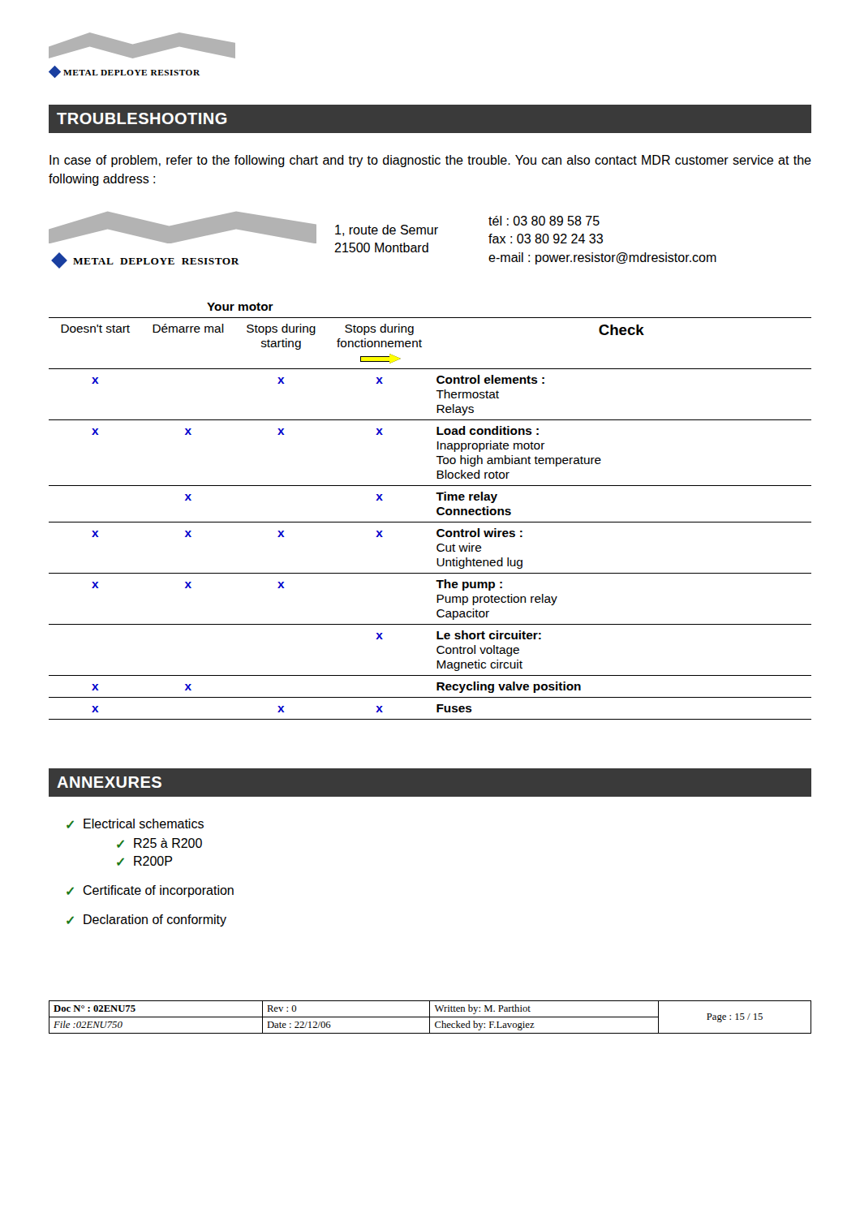METAL DEPLOYE RESISTOR
TROUBLESHOOTING
In case of problem, refer to the following chart and try to diagnostic the trouble. You can also contact MDR customer service at the following address :
| METAL DEPLOYE RESISTOR | 1, route de Semur 21500 Montbard | tél : 03 80 89 58 75 fax : 03 80 92 24 33 e-mail : power.resistor@mdresistor.com |
| Your motor | |
| Doesn't start | Démarre mal | Stops during starting | Stops during fonctionnement | Check |
| x | | x | x | Control elements : Thermostat Relays |
| x | x | x | x | Load conditions : Inappropriate motor Too high ambiant temperature Blocked rotor |
| | x | | x | Time relay Connections |
| x | x | x | x | Control wires : Cut wire Untightened lug |
| x | x | x | | The pump : Pump protection relay Capacitor |
| | | | x | Le short circuiter: Control voltage Magnetic circuit |
| x | x | | | Recycling valve position |
| x | | x | x | Fuses |
ANNEXURES
Electrical schematics
R25 à R200
R200P
Certificate of incorporation
Declaration of conformity
| Doc N° : 02ENU75 | Rev : 0 | Written by: M. Parthiot | Page : 15 / 15 |
| File :02ENU750 | Date : 22/12/06 | Checked by: F.Lavogiez |